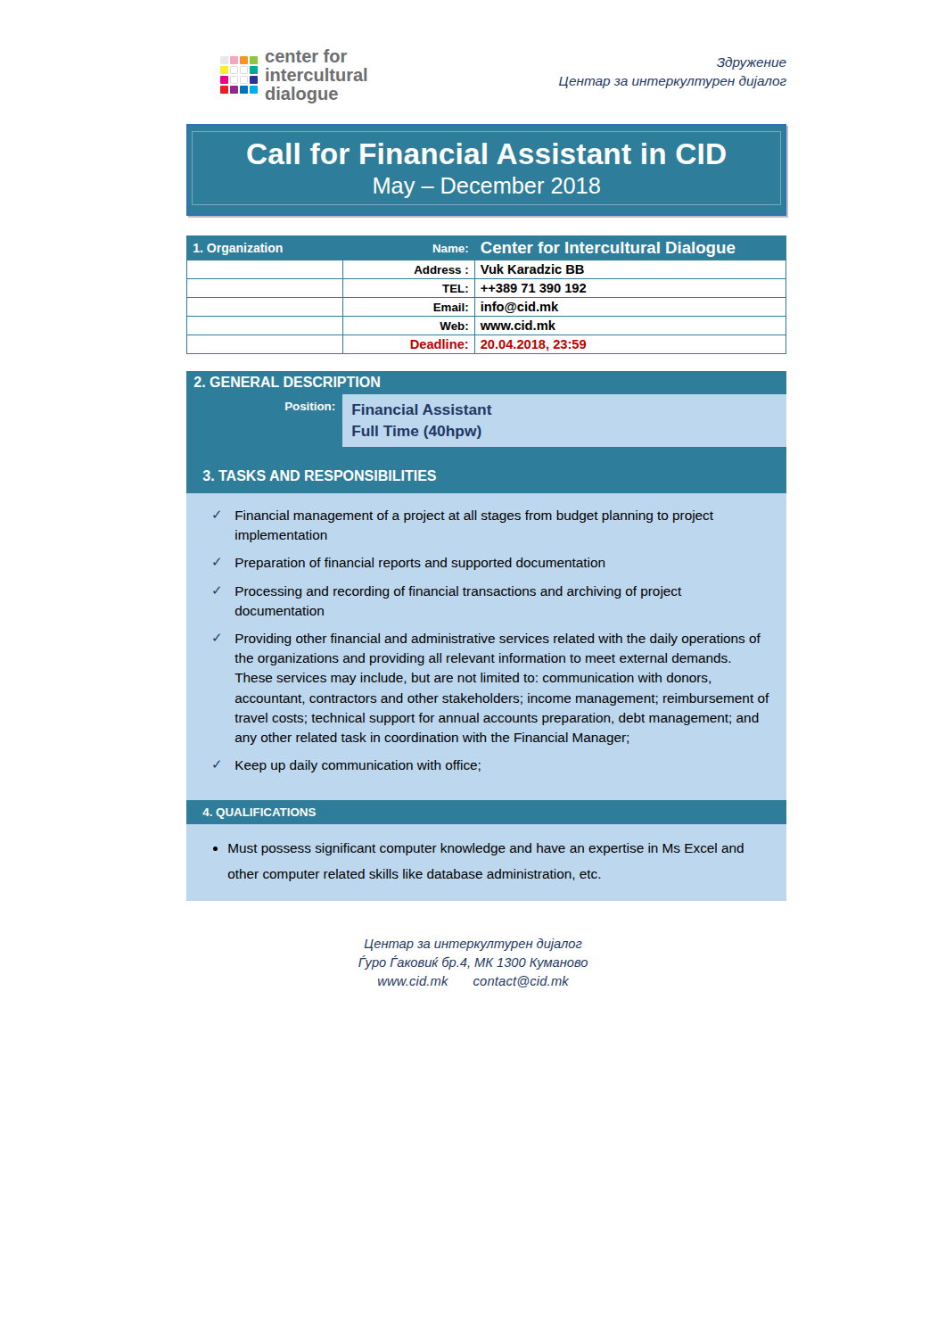center for
intercultural
dialogue
Здружение
Центар за интеркултурен дијалог
Call for Financial Assistant in CID
May – December 2018
| 1. Organization | Name: | Center for Intercultural Dialogue |
| | Address : | Vuk Karadzic BB |
| | TEL: | ++389 71 390 192 |
| | Email: | info@cid.mk |
| | Web: | www.cid.mk |
| | Deadline: | 20.04.2018, 23:59 |
2. GENERAL DESCRIPTION
Position:
Financial Assistant
Full Time (40hpw)
3. TASKS AND RESPONSIBILITIES
Financial management of a project at all stages from budget planning to project implementation
Preparation of financial reports and supported documentation
Processing and recording of financial transactions and archiving of project documentation
Providing other financial and administrative services related with the daily operations of the organizations and providing all relevant information to meet external demands. These services may include, but are not limited to: communication with donors, accountant, contractors and other stakeholders; income management; reimbursement of travel costs; technical support for annual accounts preparation, debt management; and any other related task in coordination with the Financial Manager;
Keep up daily communication with office;
4. QUALIFICATIONS
Must possess significant computer knowledge and have an expertise in Ms Excel and other computer related skills like database administration, etc.
Центар за интеркултурен дијалог Ѓуро Ѓаковиќ бр.4, МК 1300 Куманово www.cid.mk contact@cid.mk